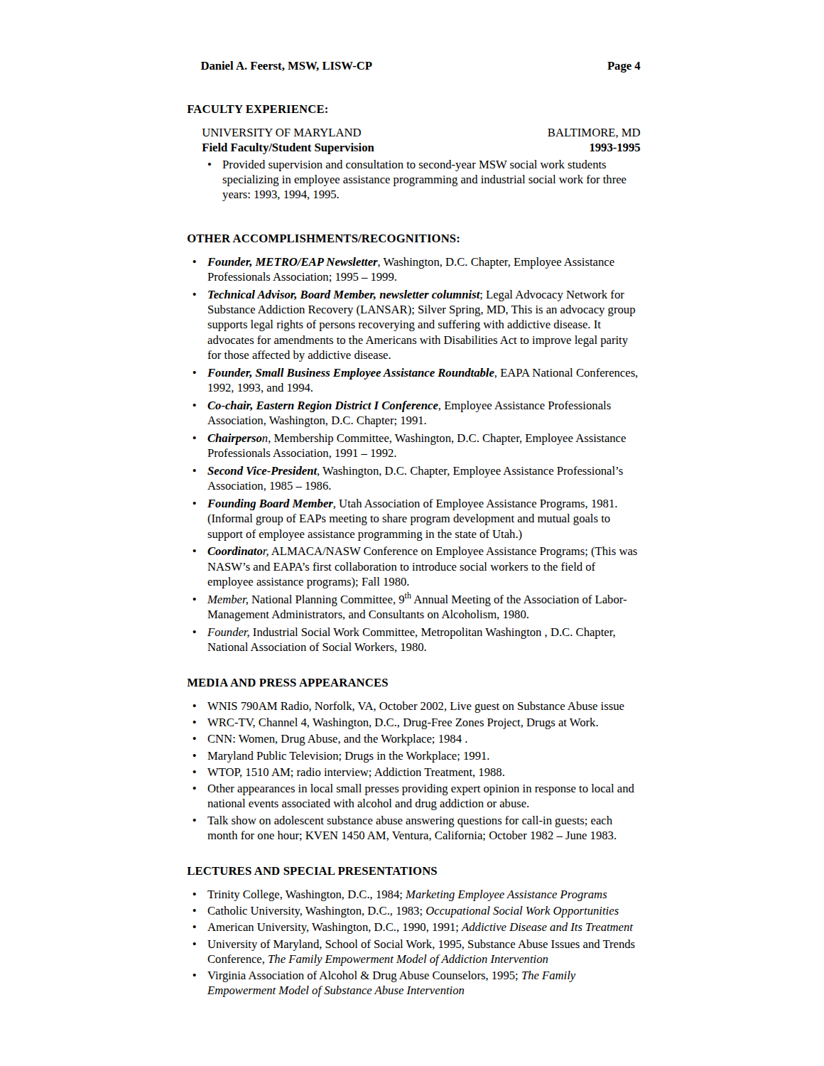Daniel A. Feerst, MSW, LISW-CP Page 4
FACULTY EXPERIENCE:
UNIVERSITY OF MARYLAND BALTIMORE, MD
Field Faculty/Student Supervision 1993-1995
Provided supervision and consultation to second-year MSW social work students specializing in employee assistance programming and industrial social work for three years: 1993, 1994, 1995.
OTHER ACCOMPLISHMENTS/RECOGNITIONS:
Founder, METRO/EAP Newsletter, Washington, D.C. Chapter, Employee Assistance Professionals Association; 1995 – 1999.
Technical Advisor, Board Member, newsletter columnist; Legal Advocacy Network for Substance Addiction Recovery (LANSAR); Silver Spring, MD, This is an advocacy group supports legal rights of persons recoverying and suffering with addictive disease. It advocates for amendments to the Americans with Disabilities Act to improve legal parity for those affected by addictive disease.
Founder, Small Business Employee Assistance Roundtable, EAPA National Conferences, 1992, 1993, and 1994.
Co-chair, Eastern Region District I Conference, Employee Assistance Professionals Association, Washington, D.C. Chapter; 1991.
Chairperso n, Membership Committee, Washington, D.C. Chapter, Employee Assistance Professionals Association, 1991 – 1992.
Second Vice-President, Washington, D.C. Chapter, Employee Assistance Professional’s Association, 1985 – 1986.
Founding Board Member, Utah Association of Employee Assistance Programs, 1981. (Informal group of EAPs meeting to share program development and mutual goals to support of employee assistance programming in the state of Utah.)
Coordinato r, ALMACA/NASW Conference on Employee Assistance Programs; (This was NASW’s and EAPA’s first collaboration to introduce social workers to the field of employee assistance programs); Fall 1980.
Member, National Planning Committee, 9th Annual Meeting of the Association of Labor-Management Administrators, and Consultants on Alcoholism, 1980.
Founder, Industrial Social Work Committee, Metropolitan Washington , D.C. Chapter, National Association of Social Workers, 1980.
MEDIA AND PRESS APPEARANCES
WNIS 790AM Radio, Norfolk, VA, October 2002, Live guest on Substance Abuse issue
WRC-TV, Channel 4, Washington, D.C., Drug-Free Zones Project, Drugs at Work.
CNN: Women, Drug Abuse, and the Workplace; 1984 .
Maryland Public Television; Drugs in the Workplace; 1991.
WTOP, 1510 AM; radio interview; Addiction Treatment, 1988.
Other appearances in local small presses providing expert opinion in response to local and national events associated with alcohol and drug addiction or abuse.
Talk show on adolescent substance abuse answering questions for call-in guests; each month for one hour; KVEN 1450 AM, Ventura, California; October 1982 – June 1983.
LECTURES AND SPECIAL PRESENTATIONS
Trinity College, Washington, D.C., 1984; Marketing Employee Assistance Programs
Catholic University, Washington, D.C., 1983; Occupational Social Work Opportunities
American University, Washington, D.C., 1990, 1991; Addictive Disease and Its Treatment
University of Maryland, School of Social Work, 1995, Substance Abuse Issues and Trends Conference, The Family Empowerment Model of Addiction Intervention
Virginia Association of Alcohol & Drug Abuse Counselors, 1995; The Family Empowerment Model of Substance Abuse Intervention